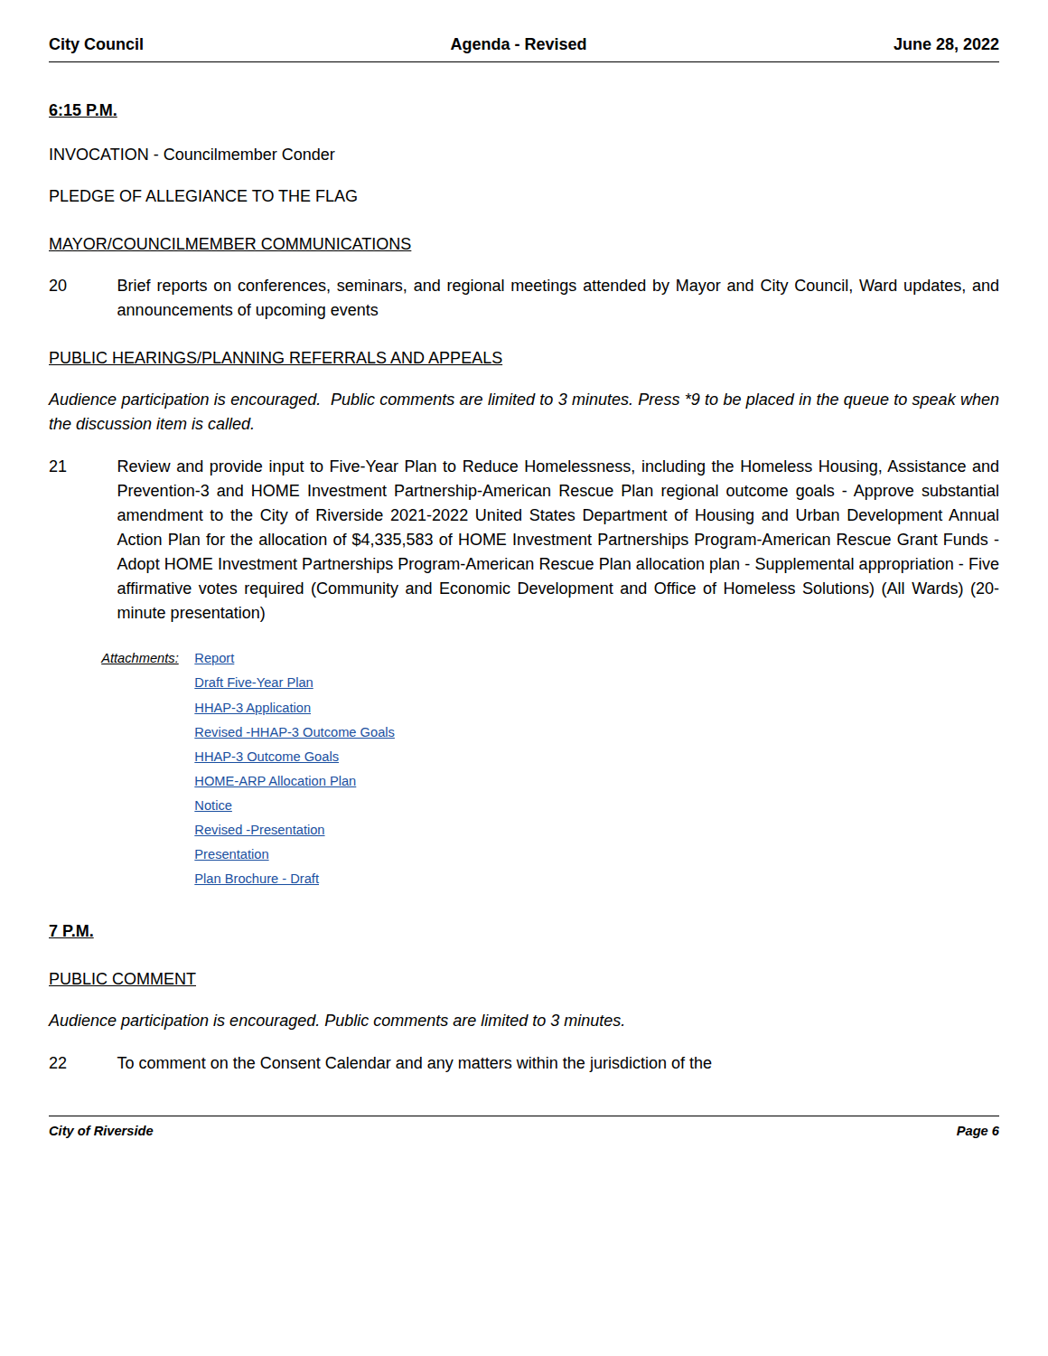City Council
Agenda - Revised
June 28, 2022
6:15 P.M.
INVOCATION - Councilmember Conder
PLEDGE OF ALLEGIANCE TO THE FLAG
MAYOR/COUNCILMEMBER COMMUNICATIONS
20
Brief reports on conferences, seminars, and regional meetings attended by Mayor and City Council, Ward updates, and announcements of upcoming events
PUBLIC HEARINGS/PLANNING REFERRALS AND APPEALS
Audience participation is encouraged. Public comments are limited to 3 minutes. Press *9 to be placed in the queue to speak when the discussion item is called.
21
Review and provide input to Five-Year Plan to Reduce Homelessness, including the Homeless Housing, Assistance and Prevention-3 and HOME Investment Partnership-American Rescue Plan regional outcome goals - Approve substantial amendment to the City of Riverside 2021-2022 United States Department of Housing and Urban Development Annual Action Plan for the allocation of $4,335,583 of HOME Investment Partnerships Program-American Rescue Grant Funds - Adopt HOME Investment Partnerships Program-American Rescue Plan allocation plan - Supplemental appropriation - Five affirmative votes required (Community and Economic Development and Office of Homeless Solutions) (All Wards) (20-minute presentation)
Attachments:
Report
Draft Five-Year Plan
HHAP-3 Application
Revised -HHAP-3 Outcome Goals
HHAP-3 Outcome Goals
HOME-ARP Allocation Plan
Notice
Revised -Presentation
Presentation
Plan Brochure - Draft
7 P.M.
PUBLIC COMMENT
Audience participation is encouraged. Public comments are limited to 3 minutes.
22
To comment on the Consent Calendar and any matters within the jurisdiction of the
City of Riverside
Page 6